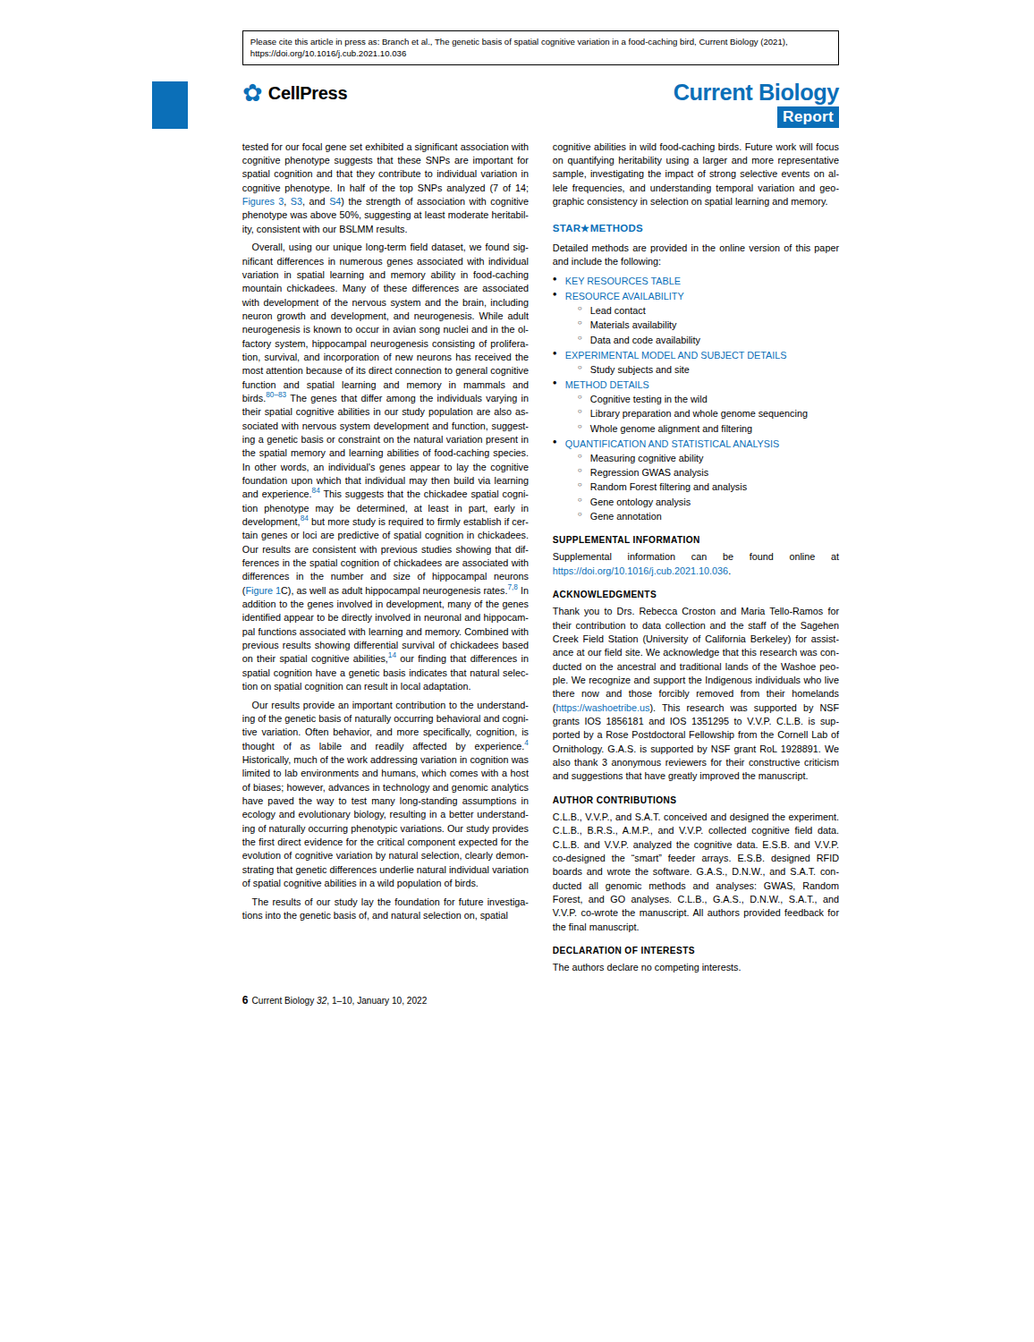Please cite this article in press as: Branch et al., The genetic basis of spatial cognitive variation in a food-caching bird, Current Biology (2021), https://doi.org/10.1016/j.cub.2021.10.036
✿ CellPress
Current Biology
Report
tested for our focal gene set exhibited a significant association with cognitive phenotype suggests that these SNPs are important for spatial cognition and that they contribute to individual variation in cognitive phenotype. In half of the top SNPs analyzed (7 of 14; Figures 3, S3, and S4) the strength of association with cognitive phenotype was above 50%, suggesting at least moderate heritability, consistent with our BSLMM results.
Overall, using our unique long-term field dataset, we found significant differences in numerous genes associated with individual variation in spatial learning and memory ability in food-caching mountain chickadees. Many of these differences are associated with development of the nervous system and the brain, including neuron growth and development, and neurogenesis. While adult neurogenesis is known to occur in avian song nuclei and in the olfactory system, hippocampal neurogenesis consisting of proliferation, survival, and incorporation of new neurons has received the most attention because of its direct connection to general cognitive function and spatial learning and memory in mammals and birds.80–83 The genes that differ among the individuals varying in their spatial cognitive abilities in our study population are also associated with nervous system development and function, suggesting a genetic basis or constraint on the natural variation present in the spatial memory and learning abilities of food-caching species. In other words, an individual's genes appear to lay the cognitive foundation upon which that individual may then build via learning and experience.84 This suggests that the chickadee spatial cognition phenotype may be determined, at least in part, early in development,84 but more study is required to firmly establish if certain genes or loci are predictive of spatial cognition in chickadees. Our results are consistent with previous studies showing that differences in the spatial cognition of chickadees are associated with differences in the number and size of hippocampal neurons (Figure 1 C), as well as adult hippocampal neurogenesis rates.7,8 In addition to the genes involved in development, many of the genes identified appear to be directly involved in neuronal and hippocampal functions associated with learning and memory. Combined with previous results showing differential survival of chickadees based on their spatial cognitive abilities,14 our finding that differences in spatial cognition have a genetic basis indicates that natural selection on spatial cognition can result in local adaptation.
Our results provide an important contribution to the understanding of the genetic basis of naturally occurring behavioral and cognitive variation. Often behavior, and more specifically, cognition, is thought of as labile and readily affected by experience.4 Historically, much of the work addressing variation in cognition was limited to lab environments and humans, which comes with a host of biases; however, advances in technology and genomic analytics have paved the way to test many long-standing assumptions in ecology and evolutionary biology, resulting in a better understanding of naturally occurring phenotypic variations. Our study provides the first direct evidence for the critical component expected for the evolution of cognitive variation by natural selection, clearly demonstrating that genetic differences underlie natural individual variation of spatial cognitive abilities in a wild population of birds.
The results of our study lay the foundation for future investigations into the genetic basis of, and natural selection on, spatial
cognitive abilities in wild food-caching birds. Future work will focus on quantifying heritability using a larger and more representative sample, investigating the impact of strong selective events on allele frequencies, and understanding temporal variation and geographic consistency in selection on spatial learning and memory.
STAR★METHODS
Detailed methods are provided in the online version of this paper and include the following:
KEY RESOURCES TABLE
RESOURCE AVAILABILITY
Lead contact
Materials availability
Data and code availability
EXPERIMENTAL MODEL AND SUBJECT DETAILS
Study subjects and site
METHOD DETAILS
Cognitive testing in the wild
Library preparation and whole genome sequencing
Whole genome alignment and filtering
QUANTIFICATION AND STATISTICAL ANALYSIS
Measuring cognitive ability
Regression GWAS analysis
Random Forest filtering and analysis
Gene ontology analysis
Gene annotation
SUPPLEMENTAL INFORMATION
Supplemental information can be found online at https://doi.org/10.1016/j.cub.2021.10.036.
ACKNOWLEDGMENTS
Thank you to Drs. Rebecca Croston and Maria Tello-Ramos for their contribution to data collection and the staff of the Sagehen Creek Field Station (University of California Berkeley) for assistance at our field site. We acknowledge that this research was conducted on the ancestral and traditional lands of the Washoe people. We recognize and support the Indigenous individuals who live there now and those forcibly removed from their homelands (https://washoetribe.us). This research was supported by NSF grants IOS 1856181 and IOS 1351295 to V.V.P. C.L.B. is supported by a Rose Postdoctoral Fellowship from the Cornell Lab of Ornithology. G.A.S. is supported by NSF grant RoL 1928891. We also thank 3 anonymous reviewers for their constructive criticism and suggestions that have greatly improved the manuscript.
AUTHOR CONTRIBUTIONS
C.L.B., V.V.P., and S.A.T. conceived and designed the experiment. C.L.B., B.R.S., A.M.P., and V.V.P. collected cognitive field data. C.L.B. and V.V.P. analyzed the cognitive data. E.S.B. and V.V.P. co-designed the “smart” feeder arrays. E.S.B. designed RFID boards and wrote the software. G.A.S., D.N.W., and S.A.T. conducted all genomic methods and analyses: GWAS, Random Forest, and GO analyses. C.L.B., G.A.S., D.N.W., S.A.T., and V.V.P. co-wrote the manuscript. All authors provided feedback for the final manuscript.
DECLARATION OF INTERESTS
The authors declare no competing interests.
6 Current Biology 32, 1–10, January 10, 2022